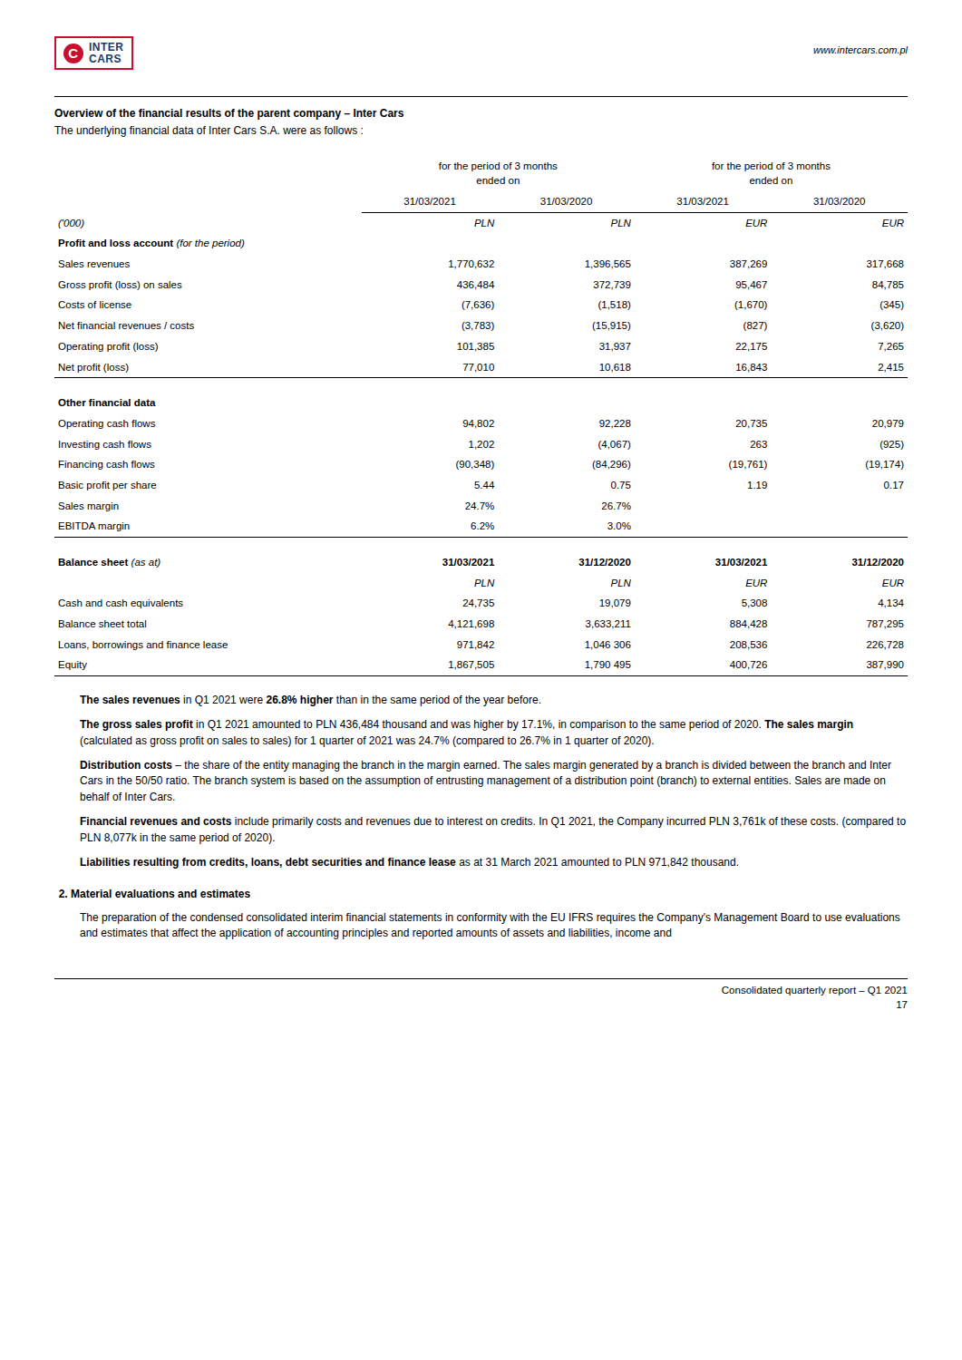CINTER CARS
www.intercars.com.pl
Overview of the financial results of the parent company – Inter Cars
The underlying financial data of Inter Cars S.A. were as follows :
| | for the period of 3 months ended on | for the period of 3 months ended on |
| | 31/03/2021 | 31/03/2020 | 31/03/2021 | 31/03/2020 |
| ('000) | PLN | PLN | EUR | EUR |
| Profit and loss account (for the period) | | | | |
| Sales revenues | 1,770,632 | 1,396,565 | 387,269 | 317,668 |
| Gross profit (loss) on sales | 436,484 | 372,739 | 95,467 | 84,785 |
| Costs of license | (7,636) | (1,518) | (1,670) | (345) |
| Net financial revenues / costs | (3,783) | (15,915) | (827) | (3,620) |
| Operating profit (loss) | 101,385 | 31,937 | 22,175 | 7,265 |
| Net profit (loss) | 77,010 | 10,618 | 16,843 | 2,415 |
| Other financial data | | | | |
| Operating cash flows | 94,802 | 92,228 | 20,735 | 20,979 |
| Investing cash flows | 1,202 | (4,067) | 263 | (925) |
| Financing cash flows | (90,348) | (84,296) | (19,761) | (19,174) |
| Basic profit per share | 5.44 | 0.75 | 1.19 | 0.17 |
| Sales margin | 24.7% | 26.7% | | |
| EBITDA margin | 6.2% | 3.0% | | |
| Balance sheet (as at) | 31/03/2021 | 31/12/2020 | 31/03/2021 | 31/12/2020 |
| | PLN | PLN | EUR | EUR |
| Cash and cash equivalents | 24,735 | 19,079 | 5,308 | 4,134 |
| Balance sheet total | 4,121,698 | 3,633,211 | 884,428 | 787,295 |
| Loans, borrowings and finance lease | 971,842 | 1,046 306 | 208,536 | 226,728 |
| Equity | 1,867,505 | 1,790 495 | 400,726 | 387,990 |
The sales revenues in Q1 2021 were 26.8% higher than in the same period of the year before.
The gross sales profit in Q1 2021 amounted to PLN 436,484 thousand and was higher by 17.1%, in comparison to the same period of 2020. The sales margin (calculated as gross profit on sales to sales) for 1 quarter of 2021 was 24.7% (compared to 26.7% in 1 quarter of 2020).
Distribution costs – the share of the entity managing the branch in the margin earned. The sales margin generated by a branch is divided between the branch and Inter Cars in the 50/50 ratio. The branch system is based on the assumption of entrusting management of a distribution point (branch) to external entities. Sales are made on behalf of Inter Cars.
Financial revenues and costs include primarily costs and revenues due to interest on credits. In Q1 2021, the Company incurred PLN 3,761k of these costs. (compared to PLN 8,077k in the same period of 2020).
Liabilities resulting from credits, loans, debt securities and finance lease as at 31 March 2021 amounted to PLN 971,842 thousand.
Material evaluations and estimates
The preparation of the condensed consolidated interim financial statements in conformity with the EU IFRS requires the Company's Management Board to use evaluations and estimates that affect the application of accounting principles and reported amounts of assets and liabilities, income and
Consolidated quarterly report – Q1 2021 17